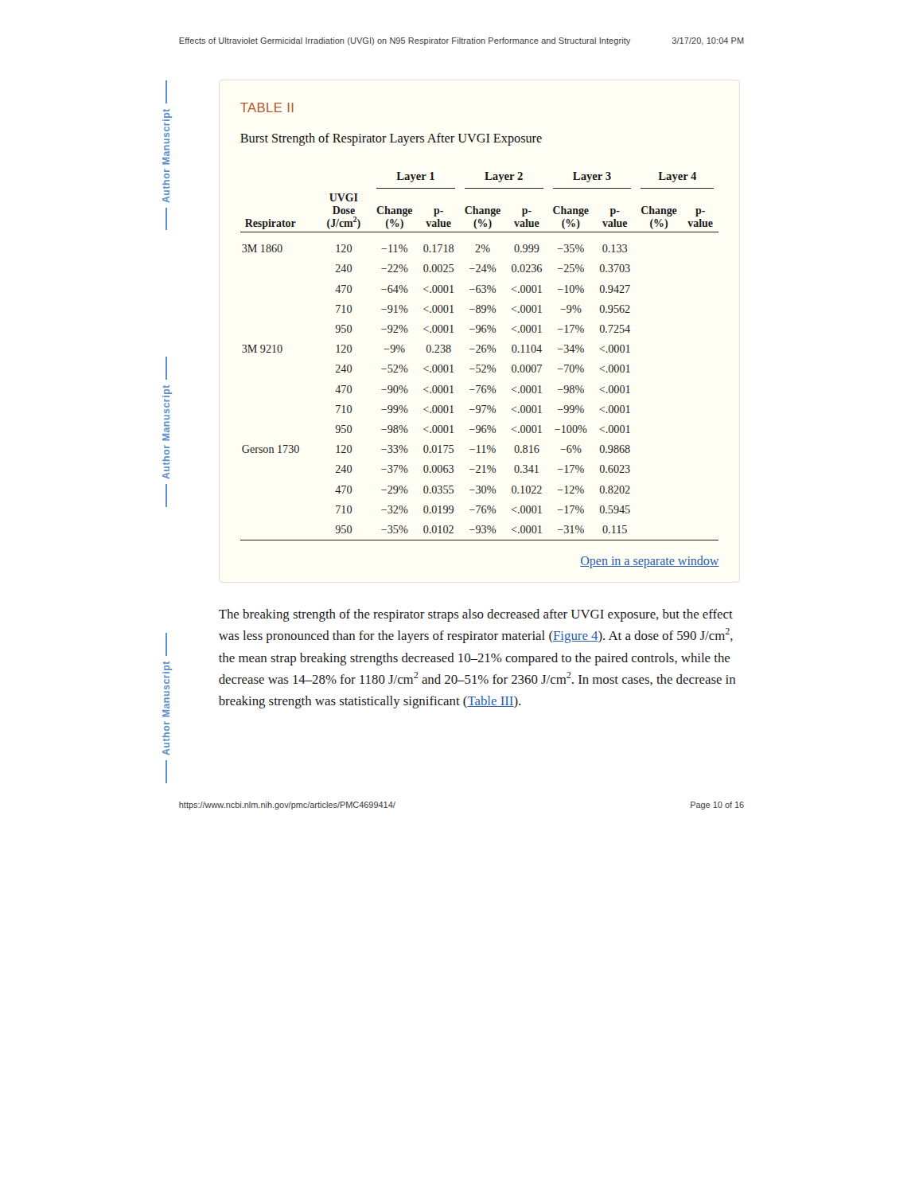Effects of Ultraviolet Germicidal Irradiation (UVGI) on N95 Respirator Filtration Performance and Structural Integrity
3/17/20, 10:04 PM
Author Manuscript
Author Manuscript
Author Manuscript
TABLE II
Burst Strength of Respirator Layers After UVGI Exposure
| | | Layer 1 | Layer 2 | Layer 3 | Layer 4 |
| --- | --- | --- | --- | --- | --- |
| Respirator | UVGI Dose (J/cm 2 ) | Change (%) | p- value | Change (%) | p- value | Change (%) | p- value | Change (%) | p- value |
| 3M 1860 | 120 | −11% | 0.1718 | 2% | 0.999 | −35% | 0.133 | | |
| | 240 | −22% | 0.0025 | −24% | 0.0236 | −25% | 0.3703 | | |
| | 470 | −64% | <.0001 | −63% | <.0001 | −10% | 0.9427 | | |
| | 710 | −91% | <.0001 | −89% | <.0001 | −9% | 0.9562 | | |
| | 950 | −92% | <.0001 | −96% | <.0001 | −17% | 0.7254 | | |
| 3M 9210 | 120 | −9% | 0.238 | −26% | 0.1104 | −34% | <.0001 | | |
| | 240 | −52% | <.0001 | −52% | 0.0007 | −70% | <.0001 | | |
| | 470 | −90% | <.0001 | −76% | <.0001 | −98% | <.0001 | | |
| | 710 | −99% | <.0001 | −97% | <.0001 | −99% | <.0001 | | |
| | 950 | −98% | <.0001 | −96% | <.0001 | −100% | <.0001 | | |
| Gerson 1730 | 120 | −33% | 0.0175 | −11% | 0.816 | −6% | 0.9868 | | |
| | 240 | −37% | 0.0063 | −21% | 0.341 | −17% | 0.6023 | | |
| | 470 | −29% | 0.0355 | −30% | 0.1022 | −12% | 0.8202 | | |
| | 710 | −32% | 0.0199 | −76% | <.0001 | −17% | 0.5945 | | |
| | 950 | −35% | 0.0102 | −93% | <.0001 | −31% | 0.115 | | |
Open in a separate window
The breaking strength of the respirator straps also decreased after UVGI exposure, but the effect was less pronounced than for the layers of respirator material (Figure 4). At a dose of 590 J/cm2, the mean strap breaking strengths decreased 10–21% compared to the paired controls, while the decrease was 14–28% for 1180 J/cm2 and 20–51% for 2360 J/cm2. In most cases, the decrease in breaking strength was statistically significant (Table III).
https://www.ncbi.nlm.nih.gov/pmc/articles/PMC4699414/
Page 10 of 16